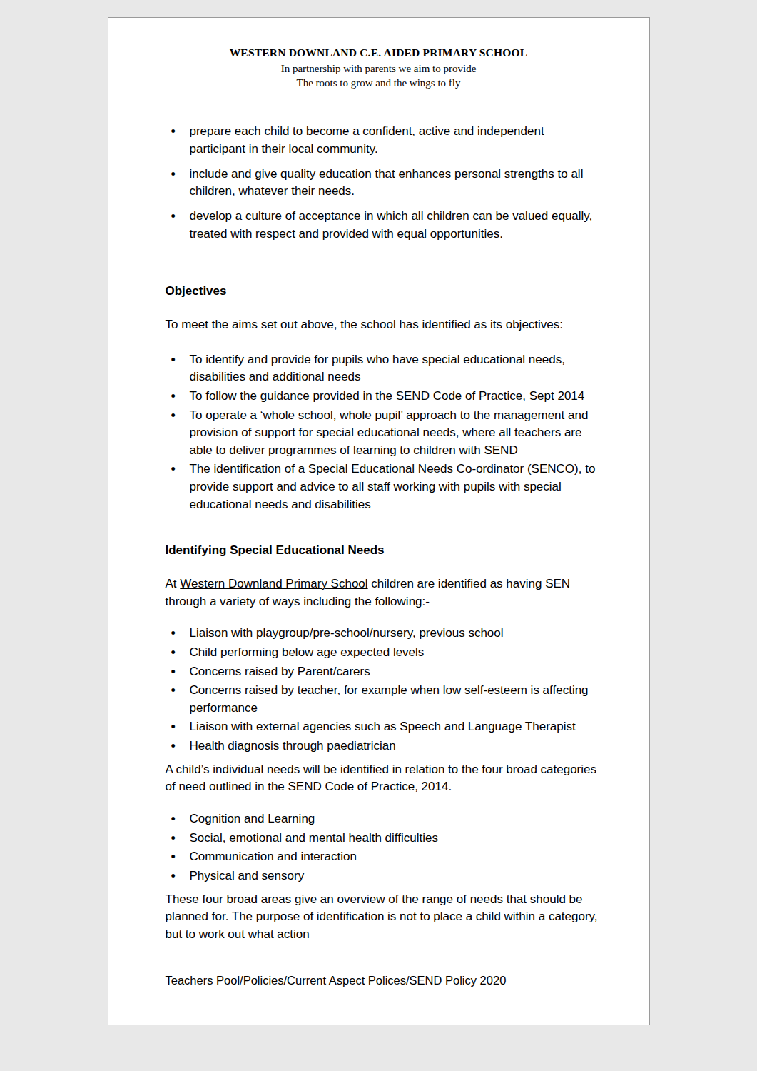WESTERN DOWNLAND C.E. AIDED PRIMARY SCHOOL
In partnership with parents we aim to provide
The roots to grow and the wings to fly
prepare each child to become a confident, active and independent participant in their local community.
include and give quality education that enhances personal strengths to all children, whatever their needs.
develop a culture of acceptance in which all children can be valued equally, treated with respect and provided with equal opportunities.
Objectives
To meet the aims set out above, the school has identified as its objectives:
To identify and provide for pupils who have special educational needs, disabilities and additional needs
To follow the guidance provided in the SEND Code of Practice, Sept 2014
To operate a ‘whole school, whole pupil’ approach to the management and provision of support for special educational needs, where all teachers are able to deliver programmes of learning to children with SEND
The identification of a Special Educational Needs Co-ordinator (SENCO), to provide support and advice to all staff working with pupils with special educational needs and disabilities
Identifying Special Educational Needs
At Western Downland Primary School children are identified as having SEN through a variety of ways including the following:-
Liaison with playgroup/pre-school/nursery, previous school
Child performing below age expected levels
Concerns raised by Parent/carers
Concerns raised by teacher, for example when low self-esteem is affecting performance
Liaison with external agencies such as Speech and Language Therapist
Health diagnosis through paediatrician
A child’s individual needs will be identified in relation to the four broad categories of need outlined in the SEND Code of Practice, 2014.
Cognition and Learning
Social, emotional and mental health difficulties
Communication and interaction
Physical and sensory
These four broad areas give an overview of the range of needs that should be planned for. The purpose of identification is not to place a child within a category, but to work out what action
Teachers Pool/Policies/Current Aspect Polices/SEND Policy 2020